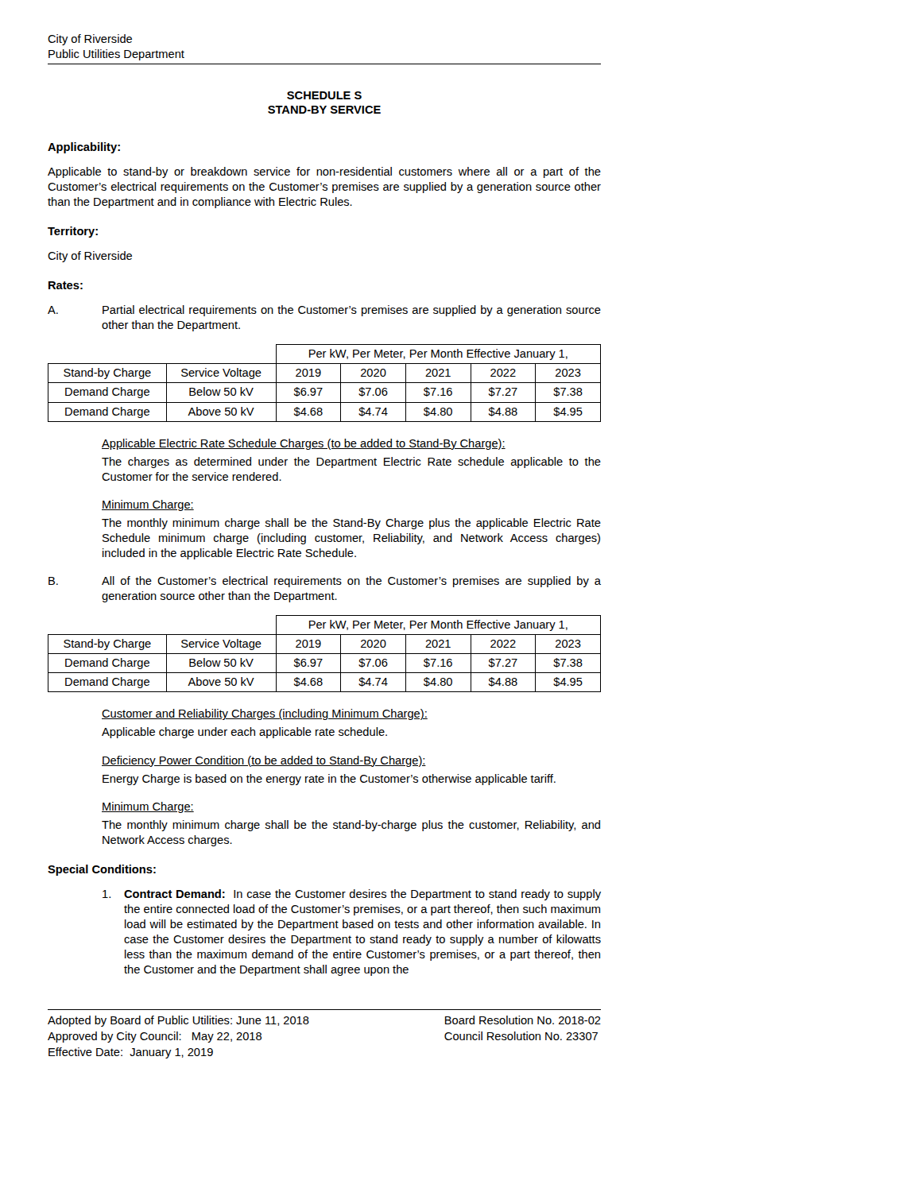City of Riverside
Public Utilities Department
SCHEDULE S
STAND-BY SERVICE
Applicability:
Applicable to stand-by or breakdown service for non-residential customers where all or a part of the Customer’s electrical requirements on the Customer’s premises are supplied by a generation source other than the Department and in compliance with Electric Rules.
Territory:
City of Riverside
Rates:
A.
Partial electrical requirements on the Customer’s premises are supplied by a generation source other than the Department.
| | | Per kW, Per Meter, Per Month Effective January 1, |
| Stand-by Charge | Service Voltage | 2019 | 2020 | 2021 | 2022 | 2023 |
| Demand Charge | Below 50 kV | $6.97 | $7.06 | $7.16 | $7.27 | $7.38 |
| Demand Charge | Above 50 kV | $4.68 | $4.74 | $4.80 | $4.88 | $4.95 |
Applicable Electric Rate Schedule Charges (to be added to Stand-By Charge):
The charges as determined under the Department Electric Rate schedule applicable to the Customer for the service rendered.
Minimum Charge:
The monthly minimum charge shall be the Stand-By Charge plus the applicable Electric Rate Schedule minimum charge (including customer, Reliability, and Network Access charges) included in the applicable Electric Rate Schedule.
B.
All of the Customer’s electrical requirements on the Customer’s premises are supplied by a generation source other than the Department.
| | | Per kW, Per Meter, Per Month Effective January 1, |
| Stand-by Charge | Service Voltage | 2019 | 2020 | 2021 | 2022 | 2023 |
| Demand Charge | Below 50 kV | $6.97 | $7.06 | $7.16 | $7.27 | $7.38 |
| Demand Charge | Above 50 kV | $4.68 | $4.74 | $4.80 | $4.88 | $4.95 |
Customer and Reliability Charges (including Minimum Charge):
Applicable charge under each applicable rate schedule.
Deficiency Power Condition (to be added to Stand-By Charge):
Energy Charge is based on the energy rate in the Customer’s otherwise applicable tariff.
Minimum Charge:
The monthly minimum charge shall be the stand-by-charge plus the customer, Reliability, and Network Access charges.
Special Conditions:
1.
Contract Demand: In case the Customer desires the Department to stand ready to supply the entire connected load of the Customer’s premises, or a part thereof, then such maximum load will be estimated by the Department based on tests and other information available. In case the Customer desires the Department to stand ready to supply a number of kilowatts less than the maximum demand of the entire Customer’s premises, or a part thereof, then the Customer and the Department shall agree upon the
Adopted by Board of Public Utilities: June 11, 2018
Approved by City Council: May 22, 2018
Effective Date: January 1, 2019
Board Resolution No. 2018-02
Council Resolution No. 23307